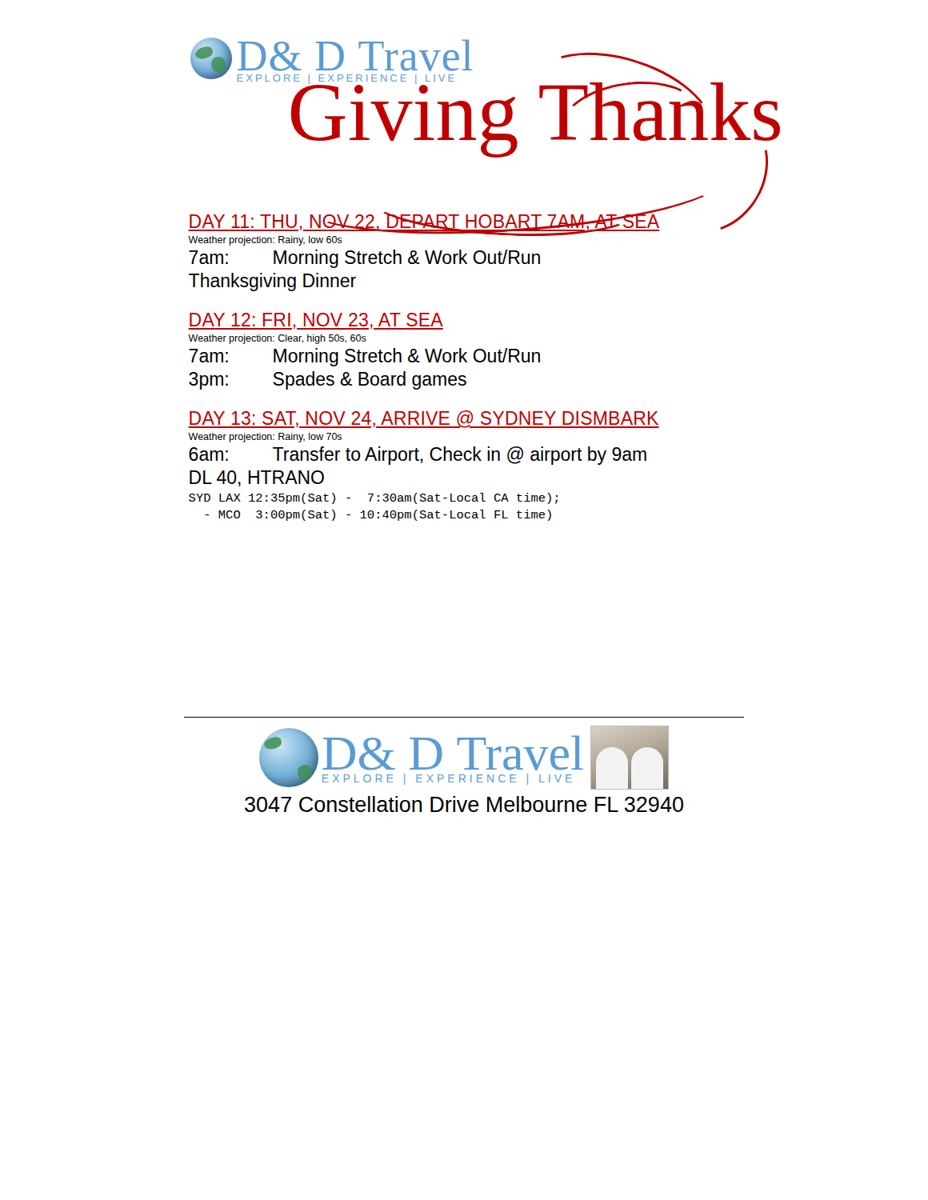D& D Travel
EXPLORE | EXPERIENCE | LIVE
Giving Thanks
DAY 11: THU, NOV 22, DEPART HOBART 7AM, AT SEA
Weather projection: Rainy, low 60s
7am: Morning Stretch & Work Out/Run
Thanksgiving Dinner
DAY 12: FRI, NOV 23, AT SEA
Weather projection: Clear, high 50s, 60s
7am: Morning Stretch & Work Out/Run
3pm: Spades & Board games
DAY 13: SAT, NOV 24, ARRIVE @ SYDNEY DISMBARK
Weather projection: Rainy, low 70s
6am: Transfer to Airport, Check in @ airport by 9am
DL 40, HTRANO
SYD LAX 12:35pm(Sat) -  7:30am(Sat-Local CA time);
  - MCO  3:00pm(Sat) - 10:40pm(Sat-Local FL time)
D& D Travel
EXPLORE | EXPERIENCE | LIVE
3047 Constellation Drive Melbourne FL 32940